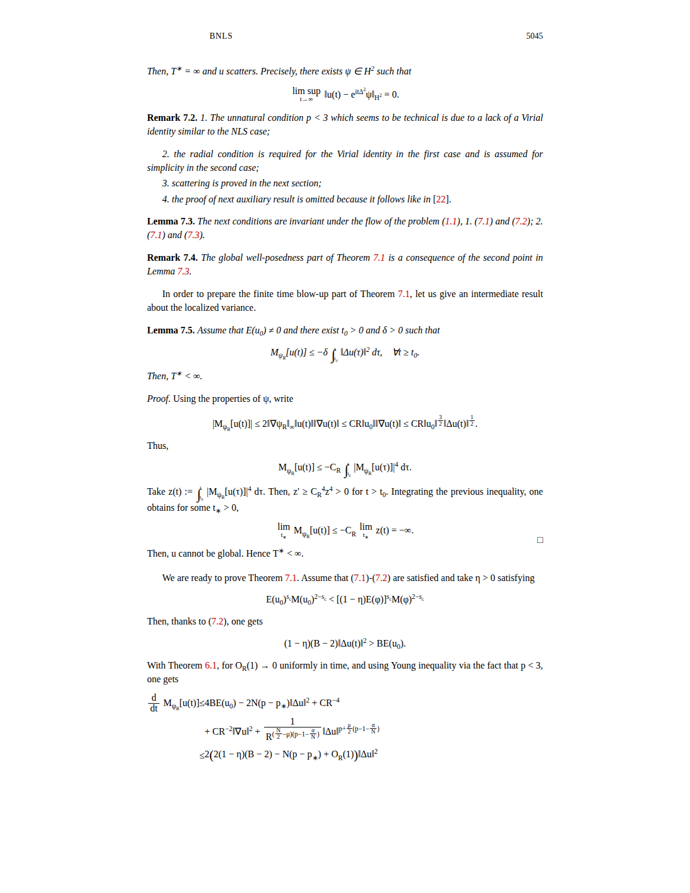BNLS 5045
Then, T∗ = ∞ and u scatters. Precisely, there exists ψ ∈ H2 such that
lim sup t→∞ ‖u(t) − eitΔ2ψ‖H2 = 0.
Remark 7.2. 1. The unnatural condition p < 3 which seems to be technical is due to a lack of a Virial identity similar to the NLS case;
2. the radial condition is required for the Virial identity in the first case and is assumed for simplicity in the second case;
3. scattering is proved in the next section;
4. the proof of next auxiliary result is omitted because it follows like in [22].
Lemma 7.3. The next conditions are invariant under the flow of the problem (1.1), 1. (7.1) and (7.2); 2. (7.1) and (7.3).
Remark 7.4. The global well-posedness part of Theorem 7.1 is a consequence of the second point in Lemma 7.3.
In order to prepare the finite time blow-up part of Theorem 7.1, let us give an intermediate result about the localized variance.
Lemma 7.5. Assume that E(u0) ≠ 0 and there exist t0 > 0 and δ > 0 such that
MψR[u(t)] ≤ −δ ∫tt0 ‖Δu(τ)‖2 dτ, ∀t ≥ t0.
Then, T∗ < ∞.
Proof. Using the properties of ψ, write
|MψR[u(t)]| ≤ 2‖∇ψR‖∞‖u(t)‖‖∇u(t)‖ ≤ CR‖u0‖‖∇u(t)‖ ≤ CR‖u0‖32‖Δu(t)‖12.
Thus,
MψR[u(t)] ≤ −CR ∫tt0 |MψR[u(τ)]|4 dτ.
Take z(t) := ∫tt0 |MψR[u(τ)]|4 dτ. Then, z′ ≥ CR4z4 > 0 for t > t0. Integrating the previous inequality, one obtains for some t∗ > 0,
lim t∗ MψR[u(t)] ≤ −CR lim t∗ z(t) = −∞.
Then, u cannot be global. Hence T∗ < ∞. □
We are ready to prove Theorem 7.1. Assume that (7.1)-(7.2) are satisfied and take η > 0 satisfying
E(u0)scM(u0)2−sc < [(1 − η)E(φ)]scM(φ)2−sc
Then, thanks to (7.2), one gets
(1 − η)(B − 2)‖Δu(t)‖2 > BE(u0).
With Theorem 6.1, for OR(1) → 0 uniformly in time, and using Young inequality via the fact that p < 3, one gets
| d dt M ψ R [u(t)] | ≤ | 4BE(u 0 ) − 2N(p − p ∗ )‖Δu‖ 2 + CR −4 |
| | | + CR −2 ‖∇u‖ 2 + 1 R ( N 2 −μ)(p−1− α N ) ‖Δu‖ p+ μ 2 (p−1− α N ) |
| | ≤ | 2 ( 2(1 − η)(B − 2) − N(p − p ∗ ) + O R (1) ) ‖Δu‖ 2 |